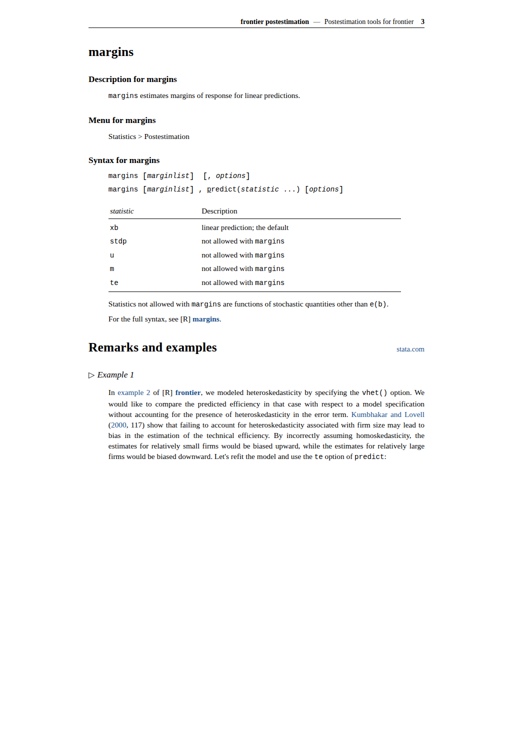frontier postestimation — Postestimation tools for frontier 3
margins
Description for margins
margins estimates margins of response for linear predictions.
Menu for margins
Statistics > Postestimation
Syntax for margins
margins [marginlist] [, options]
margins [marginlist] , predict(statistic ...) [options]
| statistic | Description |
| --- | --- |
| xb | linear prediction; the default |
| stdp | not allowed with margins |
| u | not allowed with margins |
| m | not allowed with margins |
| te | not allowed with margins |
Statistics not allowed with margins are functions of stochastic quantities other than e(b).
For the full syntax, see [R] margins.
Remarks and examples
stata.com
▷Example 1
In example 2 of [R] frontier, we modeled heteroskedasticity by specifying the vhet() option. We would like to compare the predicted efficiency in that case with respect to a model specification without accounting for the presence of heteroskedasticity in the error term. Kumbhakar and Lovell (2000, 117) show that failing to account for heteroskedasticity associated with firm size may lead to bias in the estimation of the technical efficiency. By incorrectly assuming homoskedasticity, the estimates for relatively small firms would be biased upward, while the estimates for relatively large firms would be biased downward. Let's refit the model and use the te option of predict: